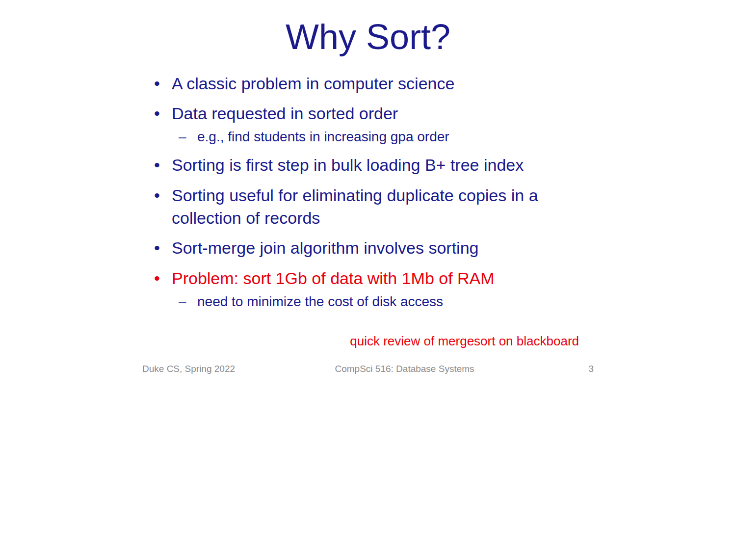Why Sort?
A classic problem in computer science
Data requested in sorted order
e.g., find students in increasing gpa order
Sorting is first step in bulk loading B+ tree index
Sorting useful for eliminating duplicate copies in a collection of records
Sort-merge join algorithm involves sorting
Problem: sort 1Gb of data with 1Mb of RAM
need to minimize the cost of disk access
quick review of mergesort on blackboard
Duke CS, Spring 2022
CompSci 516: Database Systems
3